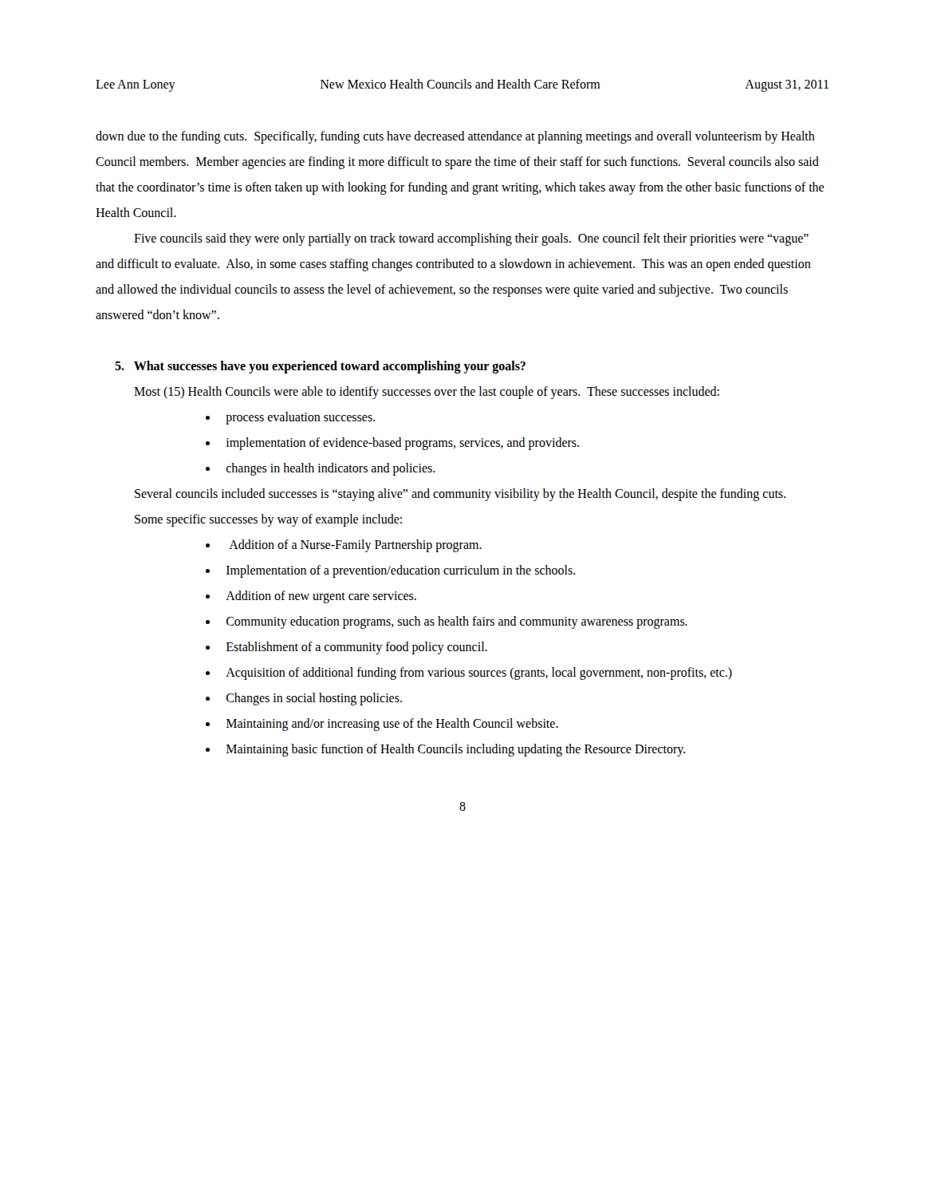Lee Ann Loney New Mexico Health Councils and Health Care Reform August 31, 2011
down due to the funding cuts. Specifically, funding cuts have decreased attendance at planning meetings and overall volunteerism by Health Council members. Member agencies are finding it more difficult to spare the time of their staff for such functions. Several councils also said that the coordinator’s time is often taken up with looking for funding and grant writing, which takes away from the other basic functions of the Health Council.
Five councils said they were only partially on track toward accomplishing their goals. One council felt their priorities were “vague” and difficult to evaluate. Also, in some cases staffing changes contributed to a slowdown in achievement. This was an open ended question and allowed the individual councils to assess the level of achievement, so the responses were quite varied and subjective. Two councils answered “don’t know”.
5. What successes have you experienced toward accomplishing your goals?
Most (15) Health Councils were able to identify successes over the last couple of years. These successes included:
process evaluation successes.
implementation of evidence-based programs, services, and providers.
changes in health indicators and policies.
Several councils included successes is “staying alive” and community visibility by the Health Council, despite the funding cuts.
Some specific successes by way of example include:
Addition of a Nurse-Family Partnership program.
Implementation of a prevention/education curriculum in the schools.
Addition of new urgent care services.
Community education programs, such as health fairs and community awareness programs.
Establishment of a community food policy council.
Acquisition of additional funding from various sources (grants, local government, non-profits, etc.)
Changes in social hosting policies.
Maintaining and/or increasing use of the Health Council website.
Maintaining basic function of Health Councils including updating the Resource Directory.
8